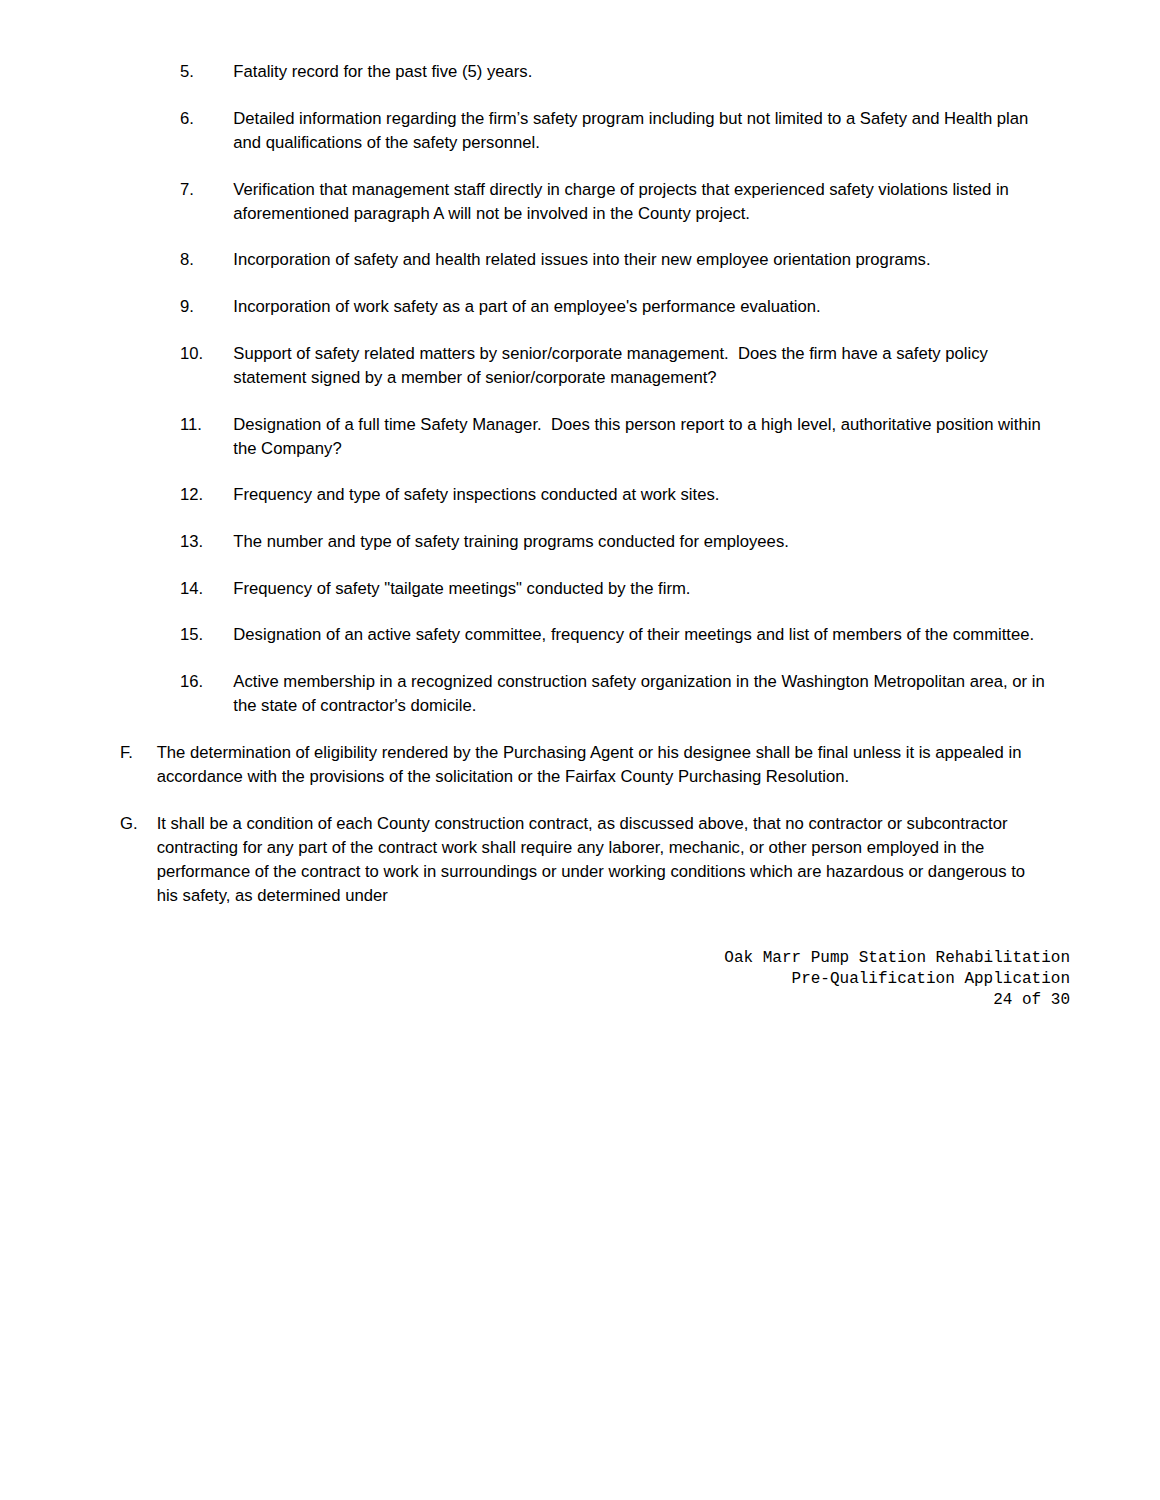5. Fatality record for the past five (5) years.
6. Detailed information regarding the firm’s safety program including but not limited to a Safety and Health plan and qualifications of the safety personnel.
7. Verification that management staff directly in charge of projects that experienced safety violations listed in aforementioned paragraph A will not be involved in the County project.
8. Incorporation of safety and health related issues into their new employee orientation programs.
9. Incorporation of work safety as a part of an employee's performance evaluation.
10. Support of safety related matters by senior/corporate management. Does the firm have a safety policy statement signed by a member of senior/corporate management?
11. Designation of a full time Safety Manager. Does this person report to a high level, authoritative position within the Company?
12. Frequency and type of safety inspections conducted at work sites.
13. The number and type of safety training programs conducted for employees.
14. Frequency of safety "tailgate meetings" conducted by the firm.
15. Designation of an active safety committee, frequency of their meetings and list of members of the committee.
16. Active membership in a recognized construction safety organization in the Washington Metropolitan area, or in the state of contractor's domicile.
F. The determination of eligibility rendered by the Purchasing Agent or his designee shall be final unless it is appealed in accordance with the provisions of the solicitation or the Fairfax County Purchasing Resolution.
G. It shall be a condition of each County construction contract, as discussed above, that no contractor or subcontractor contracting for any part of the contract work shall require any laborer, mechanic, or other person employed in the performance of the contract to work in surroundings or under working conditions which are hazardous or dangerous to his safety, as determined under
Oak Marr Pump Station Rehabilitation
Pre-Qualification Application
24 of 30